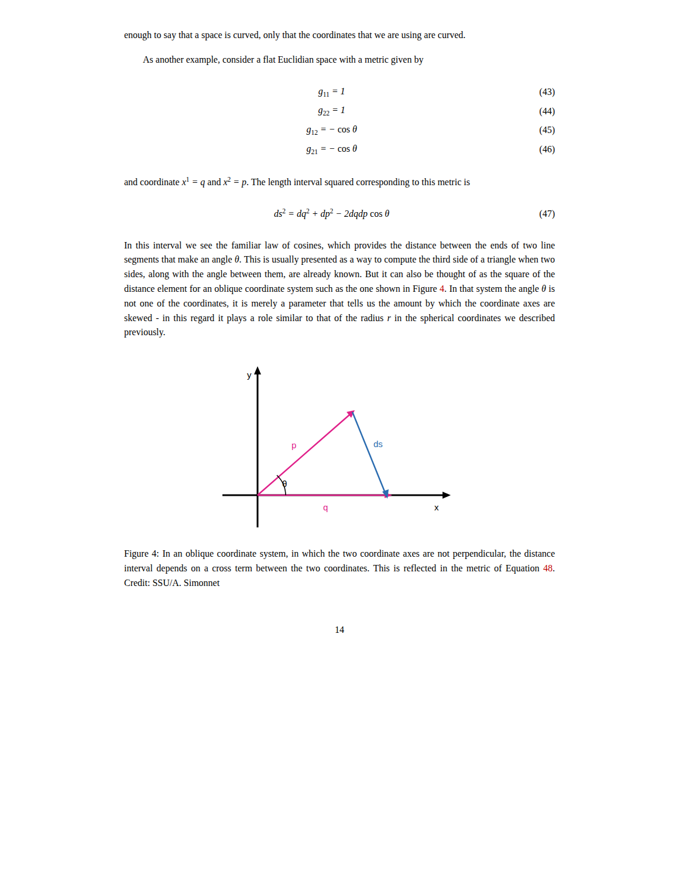enough to say that a space is curved, only that the coordinates that we are using are curved.
As another example, consider a flat Euclidian space with a metric given by
| g 11 = 1 | (43) |
| g 22 = 1 | (44) |
| g 12 = − cos θ | (45) |
| g 21 = − cos θ | (46) |
and coordinate x1 = q and x2 = p. The length interval squared corresponding to this metric is
| ds 2 = dq 2 + dp 2 − 2dqdp cos θ | (47) |
In this interval we see the familiar law of cosines, which provides the distance between the ends of two line segments that make an angle θ. This is usually presented as a way to compute the third side of a triangle when two sides, along with the angle between them, are already known. But it can also be thought of as the square of the distance element for an oblique coordinate system such as the one shown in Figure 4. In that system the angle θ is not one of the coordinates, it is merely a parameter that tells us the amount by which the coordinate axes are skewed - in this regard it plays a role similar to that of the radius r in the spherical coordinates we described previously.
y x p q ds θ
Figure 4: In an oblique coordinate system, in which the two coordinate axes are not perpendicular, the distance interval depends on a cross term between the two coordinates. This is reflected in the metric of Equation 48. Credit: SSU/A. Simonnet
14